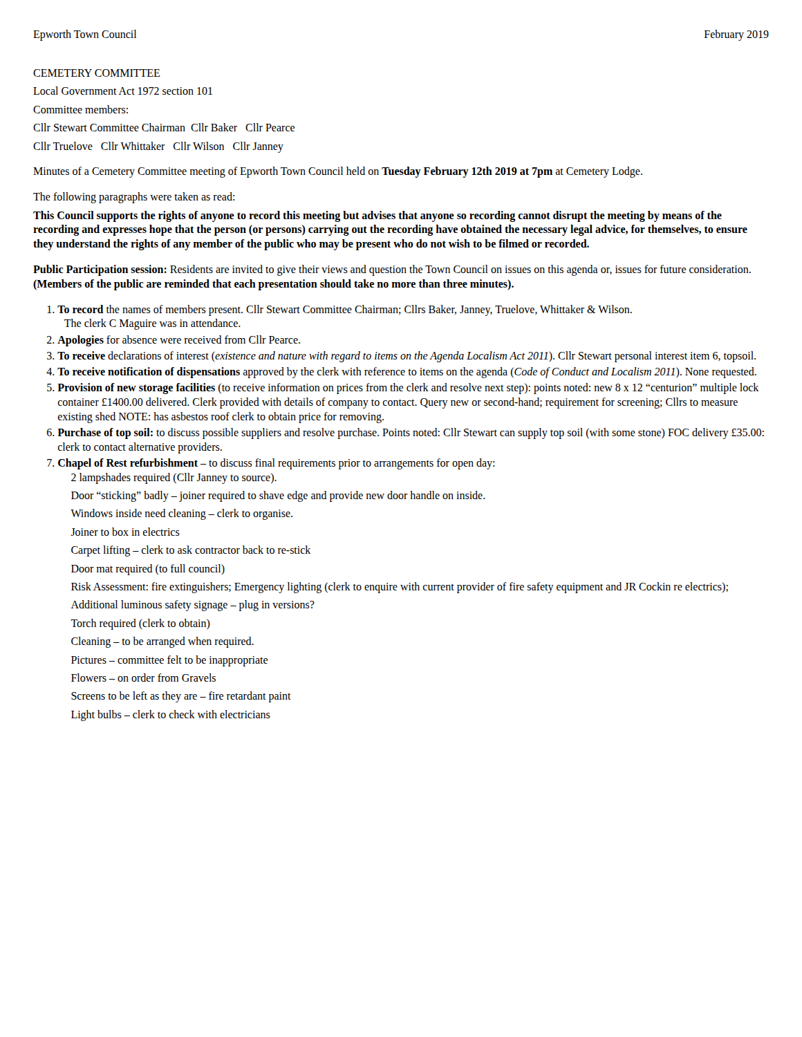Epworth Town Council February 2019
CEMETERY COMMITTEE
Local Government Act 1972 section 101
Committee members:
Cllr Stewart Committee Chairman Cllr Baker Cllr Pearce
Cllr Truelove Cllr Whittaker Cllr Wilson Cllr Janney
Minutes of a Cemetery Committee meeting of Epworth Town Council held on Tuesday February 12th 2019 at 7pm at Cemetery Lodge.
The following paragraphs were taken as read:
This Council supports the rights of anyone to record this meeting but advises that anyone so recording cannot disrupt the meeting by means of the recording and expresses hope that the person (or persons) carrying out the recording have obtained the necessary legal advice, for themselves, to ensure they understand the rights of any member of the public who may be present who do not wish to be filmed or recorded.
Public Participation session: Residents are invited to give their views and question the Town Council on issues on this agenda or, issues for future consideration. (Members of the public are reminded that each presentation should take no more than three minutes).
To record the names of members present. Cllr Stewart Committee Chairman; Cllrs Baker, Janney, Truelove, Whittaker & Wilson.
The clerk C Maguire was in attendance.
Apologies for absence were received from Cllr Pearce.
To receive declarations of interest (existence and nature with regard to items on the Agenda Localism Act 2011). Cllr Stewart personal interest item 6, topsoil.
To receive notification of dispensations approved by the clerk with reference to items on the agenda (Code of Conduct and Localism 2011). None requested.
Provision of new storage facilities (to receive information on prices from the clerk and resolve next step): points noted: new 8 x 12 “centurion” multiple lock container £1400.00 delivered. Clerk provided with details of company to contact. Query new or second-hand; requirement for screening; Cllrs to measure existing shed NOTE: has asbestos roof clerk to obtain price for removing.
Purchase of top soil: to discuss possible suppliers and resolve purchase. Points noted: Cllr Stewart can supply top soil (with some stone) FOC delivery £35.00: clerk to contact alternative providers.
Chapel of Rest refurbishment – to discuss final requirements prior to arrangements for open day:
2 lampshades required (Cllr Janney to source).
Door “sticking” badly – joiner required to shave edge and provide new door handle on inside.
Windows inside need cleaning – clerk to organise.
Joiner to box in electrics
Carpet lifting – clerk to ask contractor back to re-stick
Door mat required (to full council)
Risk Assessment: fire extinguishers; Emergency lighting (clerk to enquire with current provider of fire safety equipment and JR Cockin re electrics);
Additional luminous safety signage – plug in versions?
Torch required (clerk to obtain)
Cleaning – to be arranged when required.
Pictures – committee felt to be inappropriate
Flowers – on order from Gravels
Screens to be left as they are – fire retardant paint
Light bulbs – clerk to check with electricians